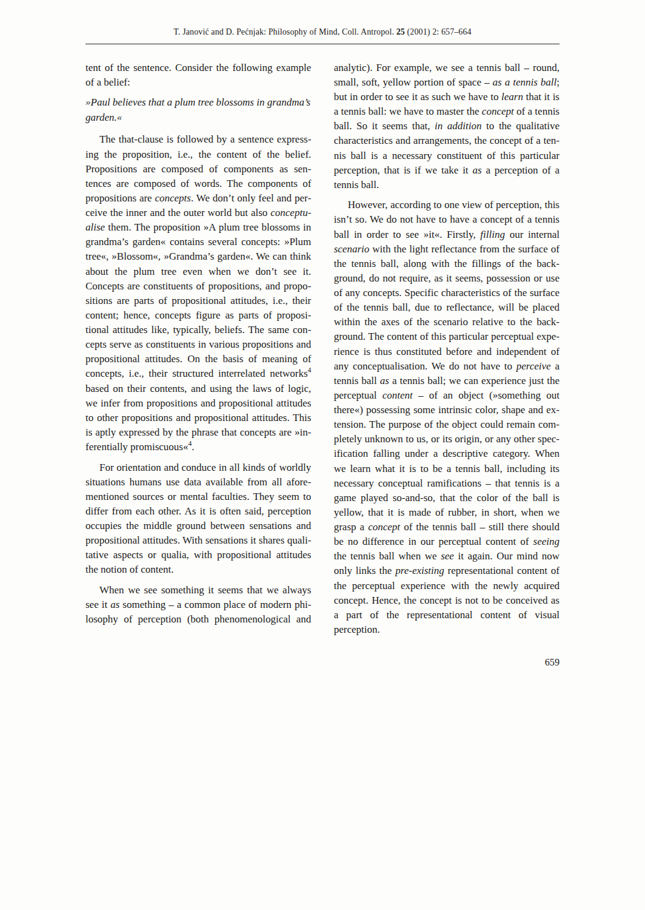T. Janović and D. Pećnjak: Philosophy of Mind, Coll. Antropol. 25 (2001) 2: 657–664
tent of the sentence. Consider the following example of a belief:
»Paul believes that a plum tree blossoms in grandma’s garden.«
The that-clause is followed by a sentence expressing the proposition, i.e., the content of the belief. Propositions are composed of components as sentences are composed of words. The components of propositions are concepts. We don’t only feel and perceive the inner and the outer world but also conceptualise them. The proposition »A plum tree blossoms in grandma’s garden« contains several concepts: »Plum tree«, »Blossom«, »Grandma’s garden«. We can think about the plum tree even when we don’t see it. Concepts are constituents of propositions, and propositions are parts of propositional attitudes, i.e., their content; hence, concepts figure as parts of propositional attitudes like, typically, beliefs. The same concepts serve as constituents in various propositions and propositional attitudes. On the basis of meaning of concepts, i.e., their structured interrelated networks4 based on their contents, and using the laws of logic, we infer from propositions and propositional attitudes to other propositions and propositional attitudes. This is aptly expressed by the phrase that concepts are »inferentially promiscuous«4.
For orientation and conduce in all kinds of worldly situations humans use data available from all aforementioned sources or mental faculties. They seem to differ from each other. As it is often said, perception occupies the middle ground between sensations and propositional attitudes. With sensations it shares qualitative aspects or qualia, with propositional attitudes the notion of content.
When we see something it seems that we always see it as something – a common place of modern philosophy of perception (both phenomenological and analytic). For example, we see a tennis ball – round, small, soft, yellow portion of space – as a tennis ball; but in order to see it as such we have to learn that it is a tennis ball: we have to master the concept of a tennis ball. So it seems that, in addition to the qualitative characteristics and arrangements, the concept of a tennis ball is a necessary constituent of this particular perception, that is if we take it as a perception of a tennis ball.
However, according to one view of perception, this isn’t so. We do not have to have a concept of a tennis ball in order to see »it«. Firstly, filling our internal scenario with the light reflectance from the surface of the tennis ball, along with the fillings of the background, do not require, as it seems, possession or use of any concepts. Specific characteristics of the surface of the tennis ball, due to reflectance, will be placed within the axes of the scenario relative to the background. The content of this particular perceptual experience is thus constituted before and independent of any conceptualisation. We do not have to perceive a tennis ball as a tennis ball; we can experience just the perceptual content – of an object (»something out there«) possessing some intrinsic color, shape and extension. The purpose of the object could remain completely unknown to us, or its origin, or any other specification falling under a descriptive category. When we learn what it is to be a tennis ball, including its necessary conceptual ramifications – that tennis is a game played so-and-so, that the color of the ball is yellow, that it is made of rubber, in short, when we grasp a concept of the tennis ball – still there should be no difference in our perceptual content of seeing the tennis ball when we see it again. Our mind now only links the pre-existing representational content of the perceptual experience with the newly acquired concept. Hence, the concept is not to be conceived as a part of the representational content of visual perception.
659